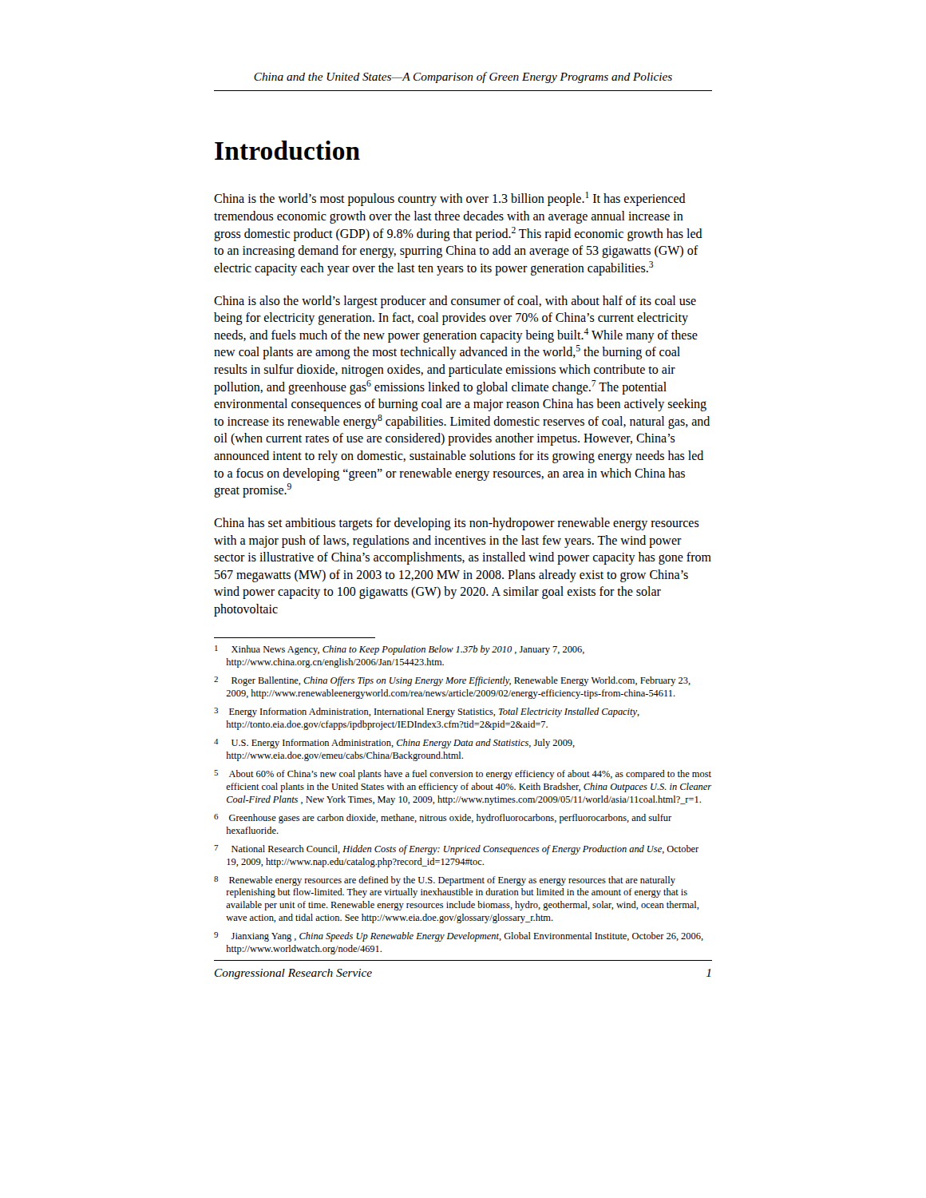China and the United States—A Comparison of Green Energy Programs and Policies
Introduction
China is the world’s most populous country with over 1.3 billion people.1 It has experienced tremendous economic growth over the last three decades with an average annual increase in gross domestic product (GDP) of 9.8% during that period.2 This rapid economic growth has led to an increasing demand for energy, spurring China to add an average of 53 gigawatts (GW) of electric capacity each year over the last ten years to its power generation capabilities.3
China is also the world’s largest producer and consumer of coal, with about half of its coal use being for electricity generation. In fact, coal provides over 70% of China’s current electricity needs, and fuels much of the new power generation capacity being built.4 While many of these new coal plants are among the most technically advanced in the world,5 the burning of coal results in sulfur dioxide, nitrogen oxides, and particulate emissions which contribute to air pollution, and greenhouse gas6 emissions linked to global climate change.7 The potential environmental consequences of burning coal are a major reason China has been actively seeking to increase its renewable energy8 capabilities. Limited domestic reserves of coal, natural gas, and oil (when current rates of use are considered) provides another impetus. However, China’s announced intent to rely on domestic, sustainable solutions for its growing energy needs has led to a focus on developing “green” or renewable energy resources, an area in which China has great promise.9
China has set ambitious targets for developing its non-hydropower renewable energy resources with a major push of laws, regulations and incentives in the last few years. The wind power sector is illustrative of China’s accomplishments, as installed wind power capacity has gone from 567 megawatts (MW) of in 2003 to 12,200 MW in 2008. Plans already exist to grow China’s wind power capacity to 100 gigawatts (GW) by 2020. A similar goal exists for the solar photovoltaic
1 Xinhua News Agency, China to Keep Population Below 1.37b by 2010 , January 7, 2006, http://www.china.org.cn/english/2006/Jan/154423.htm.
2 Roger Ballentine, China Offers Tips on Using Energy More Efficiently, Renewable Energy World.com, February 23, 2009, http://www.renewableenergyworld.com/rea/news/article/2009/02/energy-efficiency-tips-from-china-54611.
3 Energy Information Administration, International Energy Statistics, Total Electricity Installed Capacity, http://tonto.eia.doe.gov/cfapps/ipdbproject/IEDIndex3.cfm?tid=2&pid=2&aid=7.
4 U.S. Energy Information Administration, China Energy Data and Statistics, July 2009, http://www.eia.doe.gov/emeu/cabs/China/Background.html.
5 About 60% of China’s new coal plants have a fuel conversion to energy efficiency of about 44%, as compared to the most efficient coal plants in the United States with an efficiency of about 40%. Keith Bradsher, China Outpaces U.S. in Cleaner Coal-Fired Plants , New York Times, May 10, 2009, http://www.nytimes.com/2009/05/11/world/asia/11coal.html?_r=1.
6 Greenhouse gases are carbon dioxide, methane, nitrous oxide, hydrofluorocarbons, perfluorocarbons, and sulfur hexafluoride.
7 National Research Council, Hidden Costs of Energy: Unpriced Consequences of Energy Production and Use, October 19, 2009, http://www.nap.edu/catalog.php?record_id=12794#toc.
8 Renewable energy resources are defined by the U.S. Department of Energy as energy resources that are naturally replenishing but flow-limited. They are virtually inexhaustible in duration but limited in the amount of energy that is available per unit of time. Renewable energy resources include biomass, hydro, geothermal, solar, wind, ocean thermal, wave action, and tidal action. See http://www.eia.doe.gov/glossary/glossary_r.htm.
9 Jianxiang Yang , China Speeds Up Renewable Energy Development, Global Environmental Institute, October 26, 2006, http://www.worldwatch.org/node/4691.
Congressional Research Service 1